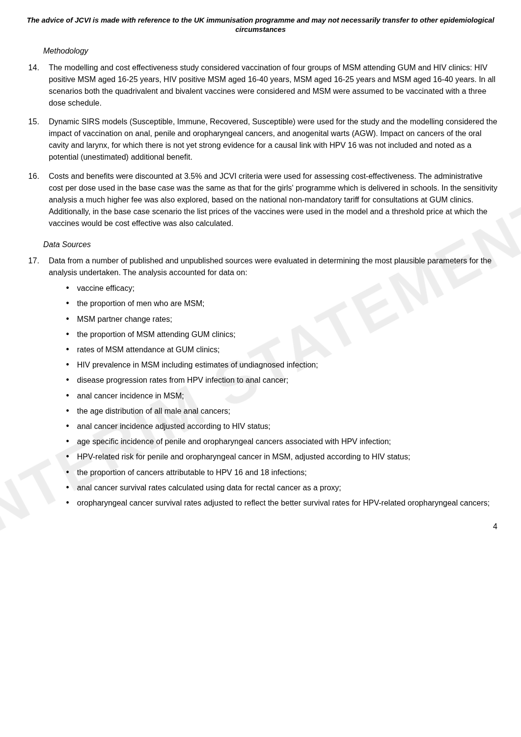INTERIM STATEMENT
The advice of JCVI is made with reference to the UK immunisation programme and may not necessarily transfer to other epidemiological circumstances
Methodology
The modelling and cost effectiveness study considered vaccination of four groups of MSM attending GUM and HIV clinics: HIV positive MSM aged 16-25 years, HIV positive MSM aged 16-40 years, MSM aged 16-25 years and MSM aged 16-40 years. In all scenarios both the quadrivalent and bivalent vaccines were considered and MSM were assumed to be vaccinated with a three dose schedule.
Dynamic SIRS models (Susceptible, Immune, Recovered, Susceptible) were used for the study and the modelling considered the impact of vaccination on anal, penile and oropharyngeal cancers, and anogenital warts (AGW). Impact on cancers of the oral cavity and larynx, for which there is not yet strong evidence for a causal link with HPV 16 was not included and noted as a potential (unestimated) additional benefit.
Costs and benefits were discounted at 3.5% and JCVI criteria were used for assessing cost-effectiveness. The administrative cost per dose used in the base case was the same as that for the girls' programme which is delivered in schools. In the sensitivity analysis a much higher fee was also explored, based on the national non-mandatory tariff for consultations at GUM clinics. Additionally, in the base case scenario the list prices of the vaccines were used in the model and a threshold price at which the vaccines would be cost effective was also calculated.
Data Sources
Data from a number of published and unpublished sources were evaluated in determining the most plausible parameters for the analysis undertaken. The analysis accounted for data on:
vaccine efficacy;
the proportion of men who are MSM;
MSM partner change rates;
the proportion of MSM attending GUM clinics;
rates of MSM attendance at GUM clinics;
HIV prevalence in MSM including estimates of undiagnosed infection;
disease progression rates from HPV infection to anal cancer;
anal cancer incidence in MSM;
the age distribution of all male anal cancers;
anal cancer incidence adjusted according to HIV status;
age specific incidence of penile and oropharyngeal cancers associated with HPV infection;
HPV-related risk for penile and oropharyngeal cancer in MSM, adjusted according to HIV status;
the proportion of cancers attributable to HPV 16 and 18 infections;
anal cancer survival rates calculated using data for rectal cancer as a proxy;
oropharyngeal cancer survival rates adjusted to reflect the better survival rates for HPV-related oropharyngeal cancers;
4